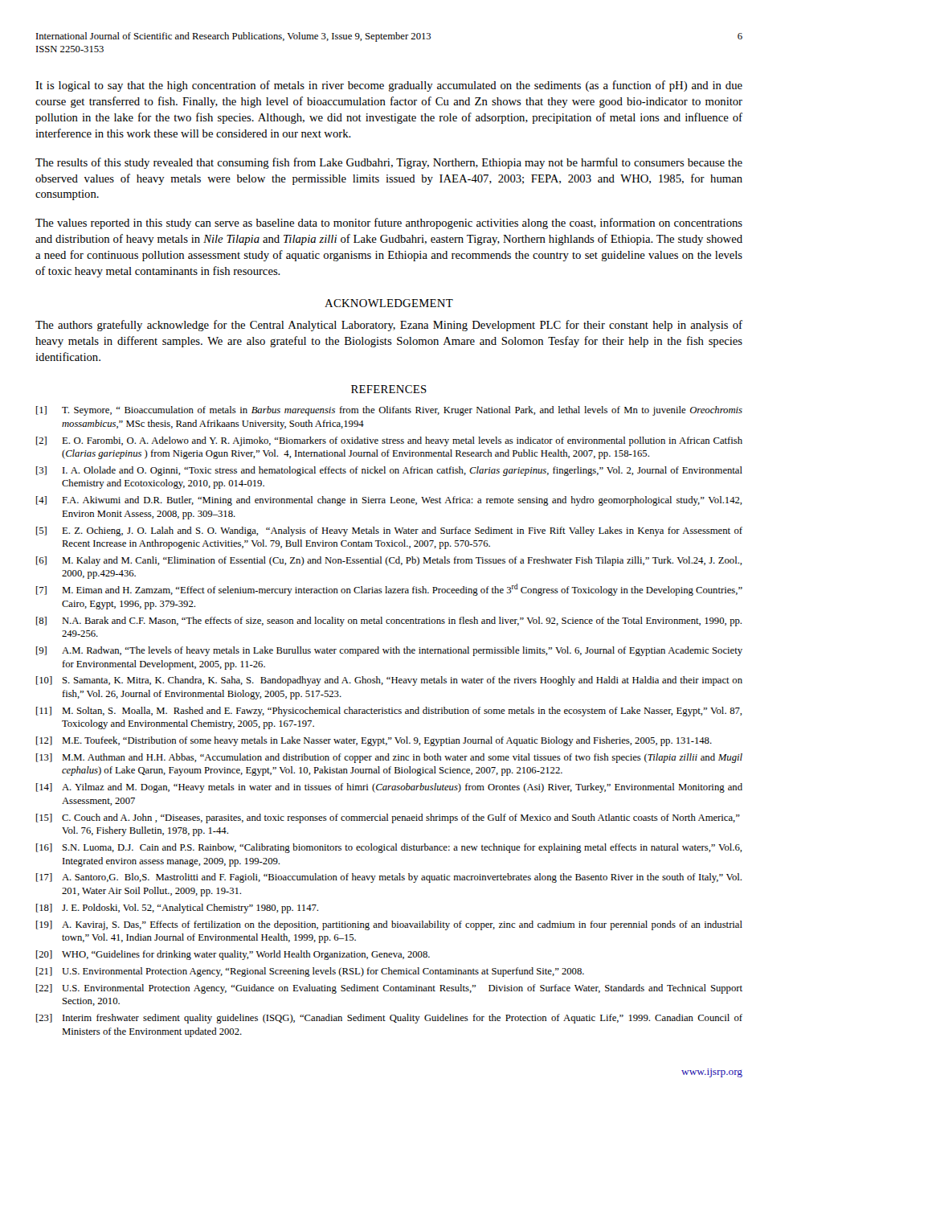International Journal of Scientific and Research Publications, Volume 3, Issue 9, September 2013
ISSN 2250-3153
6
It is logical to say that the high concentration of metals in river become gradually accumulated on the sediments (as a function of pH) and in due course get transferred to fish. Finally, the high level of bioaccumulation factor of Cu and Zn shows that they were good bio-indicator to monitor pollution in the lake for the two fish species. Although, we did not investigate the role of adsorption, precipitation of metal ions and influence of interference in this work these will be considered in our next work.
The results of this study revealed that consuming fish from Lake Gudbahri, Tigray, Northern, Ethiopia may not be harmful to consumers because the observed values of heavy metals were below the permissible limits issued by IAEA-407, 2003; FEPA, 2003 and WHO, 1985, for human consumption.
The values reported in this study can serve as baseline data to monitor future anthropogenic activities along the coast, information on concentrations and distribution of heavy metals in Nile Tilapia and Tilapia zilli of Lake Gudbahri, eastern Tigray, Northern highlands of Ethiopia. The study showed a need for continuous pollution assessment study of aquatic organisms in Ethiopia and recommends the country to set guideline values on the levels of toxic heavy metal contaminants in fish resources.
ACKNOWLEDGEMENT
The authors gratefully acknowledge for the Central Analytical Laboratory, Ezana Mining Development PLC for their constant help in analysis of heavy metals in different samples. We are also grateful to the Biologists Solomon Amare and Solomon Tesfay for their help in the fish species identification.
REFERENCES
T. Seymore, “ Bioaccumulation of metals in Barbus marequensis from the Olifants River, Kruger National Park, and lethal levels of Mn to juvenile Oreochromis mossambicus,” MSc thesis, Rand Afrikaans University, South Africa,1994
E. O. Farombi, O. A. Adelowo and Y. R. Ajimoko, “Biomarkers of oxidative stress and heavy metal levels as indicator of environmental pollution in African Catfish (Clarias gariepinus ) from Nigeria Ogun River,” Vol. 4, International Journal of Environmental Research and Public Health, 2007, pp. 158-165.
I. A. Ololade and O. Oginni, “Toxic stress and hematological effects of nickel on African catfish, Clarias gariepinus, fingerlings,” Vol. 2, Journal of Environmental Chemistry and Ecotoxicology, 2010, pp. 014-019.
F.A. Akiwumi and D.R. Butler, “Mining and environmental change in Sierra Leone, West Africa: a remote sensing and hydro geomorphological study,” Vol.142, Environ Monit Assess, 2008, pp. 309–318.
E. Z. Ochieng, J. O. Lalah and S. O. Wandiga, “Analysis of Heavy Metals in Water and Surface Sediment in Five Rift Valley Lakes in Kenya for Assessment of Recent Increase in Anthropogenic Activities,” Vol. 79, Bull Environ Contam Toxicol., 2007, pp. 570-576.
M. Kalay and M. Canli, “Elimination of Essential (Cu, Zn) and Non-Essential (Cd, Pb) Metals from Tissues of a Freshwater Fish Tilapia zilli,” Turk. Vol.24, J. Zool., 2000, pp.429-436.
M. Eiman and H. Zamzam, “Effect of selenium-mercury interaction on Clarias lazera fish. Proceeding of the 3rd Congress of Toxicology in the Developing Countries,” Cairo, Egypt, 1996, pp. 379-392.
N.A. Barak and C.F. Mason, “The effects of size, season and locality on metal concentrations in flesh and liver,” Vol. 92, Science of the Total Environment, 1990, pp. 249-256.
A.M. Radwan, “The levels of heavy metals in Lake Burullus water compared with the international permissible limits,” Vol. 6, Journal of Egyptian Academic Society for Environmental Development, 2005, pp. 11-26.
S. Samanta, K. Mitra, K. Chandra, K. Saha, S. Bandopadhyay and A. Ghosh, “Heavy metals in water of the rivers Hooghly and Haldi at Haldia and their impact on fish,” Vol. 26, Journal of Environmental Biology, 2005, pp. 517-523.
M. Soltan, S. Moalla, M. Rashed and E. Fawzy, “Physicochemical characteristics and distribution of some metals in the ecosystem of Lake Nasser, Egypt,” Vol. 87, Toxicology and Environmental Chemistry, 2005, pp. 167-197.
M.E. Toufeek, “Distribution of some heavy metals in Lake Nasser water, Egypt,” Vol. 9, Egyptian Journal of Aquatic Biology and Fisheries, 2005, pp. 131-148.
M.M. Authman and H.H. Abbas, “Accumulation and distribution of copper and zinc in both water and some vital tissues of two fish species (Tilapia zillii and Mugil cephalus) of Lake Qarun, Fayoum Province, Egypt,” Vol. 10, Pakistan Journal of Biological Science, 2007, pp. 2106-2122.
A. Yilmaz and M. Dogan, “Heavy metals in water and in tissues of himri (Carasobarbusluteus) from Orontes (Asi) River, Turkey,” Environmental Monitoring and Assessment, 2007
C. Couch and A. John , “Diseases, parasites, and toxic responses of commercial penaeid shrimps of the Gulf of Mexico and South Atlantic coasts of North America,” Vol. 76, Fishery Bulletin, 1978, pp. 1-44.
S.N. Luoma, D.J. Cain and P.S. Rainbow, “Calibrating biomonitors to ecological disturbance: a new technique for explaining metal effects in natural waters,” Vol.6, Integrated environ assess manage, 2009, pp. 199-209.
A. Santoro,G. Blo,S. Mastrolitti and F. Fagioli, “Bioaccumulation of heavy metals by aquatic macroinvertebrates along the Basento River in the south of Italy,” Vol. 201, Water Air Soil Pollut., 2009, pp. 19-31.
J. E. Poldoski, Vol. 52, “Analytical Chemistry” 1980, pp. 1147.
A. Kaviraj, S. Das,” Effects of fertilization on the deposition, partitioning and bioavailability of copper, zinc and cadmium in four perennial ponds of an industrial town,” Vol. 41, Indian Journal of Environmental Health, 1999, pp. 6–15.
WHO, “Guidelines for drinking water quality,” World Health Organization, Geneva, 2008.
U.S. Environmental Protection Agency, “Regional Screening levels (RSL) for Chemical Contaminants at Superfund Site,” 2008.
U.S. Environmental Protection Agency, “Guidance on Evaluating Sediment Contaminant Results,” Division of Surface Water, Standards and Technical Support Section, 2010.
Interim freshwater sediment quality guidelines (ISQG), “Canadian Sediment Quality Guidelines for the Protection of Aquatic Life,” 1999. Canadian Council of Ministers of the Environment updated 2002.
www.ijsrp.org